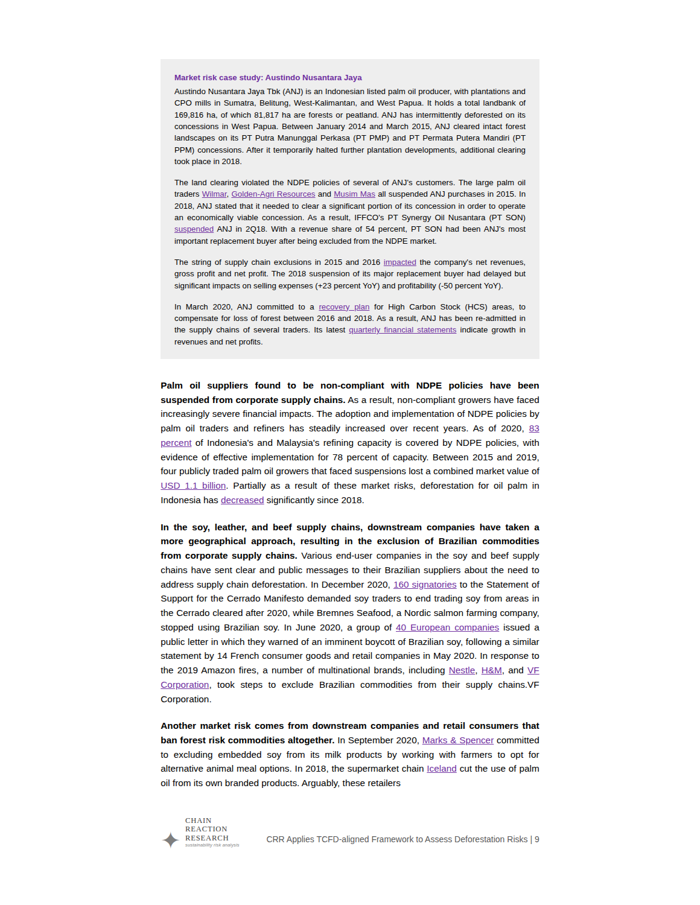Market risk case study: Austindo Nusantara Jaya
Austindo Nusantara Jaya Tbk (ANJ) is an Indonesian listed palm oil producer, with plantations and CPO mills in Sumatra, Belitung, West-Kalimantan, and West Papua. It holds a total landbank of 169,816 ha, of which 81,817 ha are forests or peatland. ANJ has intermittently deforested on its concessions in West Papua. Between January 2014 and March 2015, ANJ cleared intact forest landscapes on its PT Putra Manunggal Perkasa (PT PMP) and PT Permata Putera Mandiri (PT PPM) concessions. After it temporarily halted further plantation developments, additional clearing took place in 2018.
The land clearing violated the NDPE policies of several of ANJ's customers. The large palm oil traders Wilmar, Golden-Agri Resources and Musim Mas all suspended ANJ purchases in 2015. In 2018, ANJ stated that it needed to clear a significant portion of its concession in order to operate an economically viable concession. As a result, IFFCO's PT Synergy Oil Nusantara (PT SON) suspended ANJ in 2Q18. With a revenue share of 54 percent, PT SON had been ANJ's most important replacement buyer after being excluded from the NDPE market.
The string of supply chain exclusions in 2015 and 2016 impacted the company's net revenues, gross profit and net profit. The 2018 suspension of its major replacement buyer had delayed but significant impacts on selling expenses (+23 percent YoY) and profitability (-50 percent YoY).
In March 2020, ANJ committed to a recovery plan for High Carbon Stock (HCS) areas, to compensate for loss of forest between 2016 and 2018. As a result, ANJ has been re-admitted in the supply chains of several traders. Its latest quarterly financial statements indicate growth in revenues and net profits.
Palm oil suppliers found to be non-compliant with NDPE policies have been suspended from corporate supply chains. As a result, non-compliant growers have faced increasingly severe financial impacts. The adoption and implementation of NDPE policies by palm oil traders and refiners has steadily increased over recent years. As of 2020, 83 percent of Indonesia's and Malaysia's refining capacity is covered by NDPE policies, with evidence of effective implementation for 78 percent of capacity. Between 2015 and 2019, four publicly traded palm oil growers that faced suspensions lost a combined market value of USD 1.1 billion. Partially as a result of these market risks, deforestation for oil palm in Indonesia has decreased significantly since 2018.
In the soy, leather, and beef supply chains, downstream companies have taken a more geographical approach, resulting in the exclusion of Brazilian commodities from corporate supply chains. Various end-user companies in the soy and beef supply chains have sent clear and public messages to their Brazilian suppliers about the need to address supply chain deforestation. In December 2020, 160 signatories to the Statement of Support for the Cerrado Manifesto demanded soy traders to end trading soy from areas in the Cerrado cleared after 2020, while Bremnes Seafood, a Nordic salmon farming company, stopped using Brazilian soy. In June 2020, a group of 40 European companies issued a public letter in which they warned of an imminent boycott of Brazilian soy, following a similar statement by 14 French consumer goods and retail companies in May 2020. In response to the 2019 Amazon fires, a number of multinational brands, including Nestle, H&M, and VF Corporation, took steps to exclude Brazilian commodities from their supply chains.VF Corporation.
Another market risk comes from downstream companies and retail consumers that ban forest risk commodities altogether. In September 2020, Marks & Spencer committed to excluding embedded soy from its milk products by working with farmers to opt for alternative animal meal options. In 2018, the supermarket chain Iceland cut the use of palm oil from its own branded products. Arguably, these retailers
✦ CHAIN
REACTION
RESEARCH sustainability risk analysis
CRR Applies TCFD-aligned Framework to Assess Deforestation Risks | 9